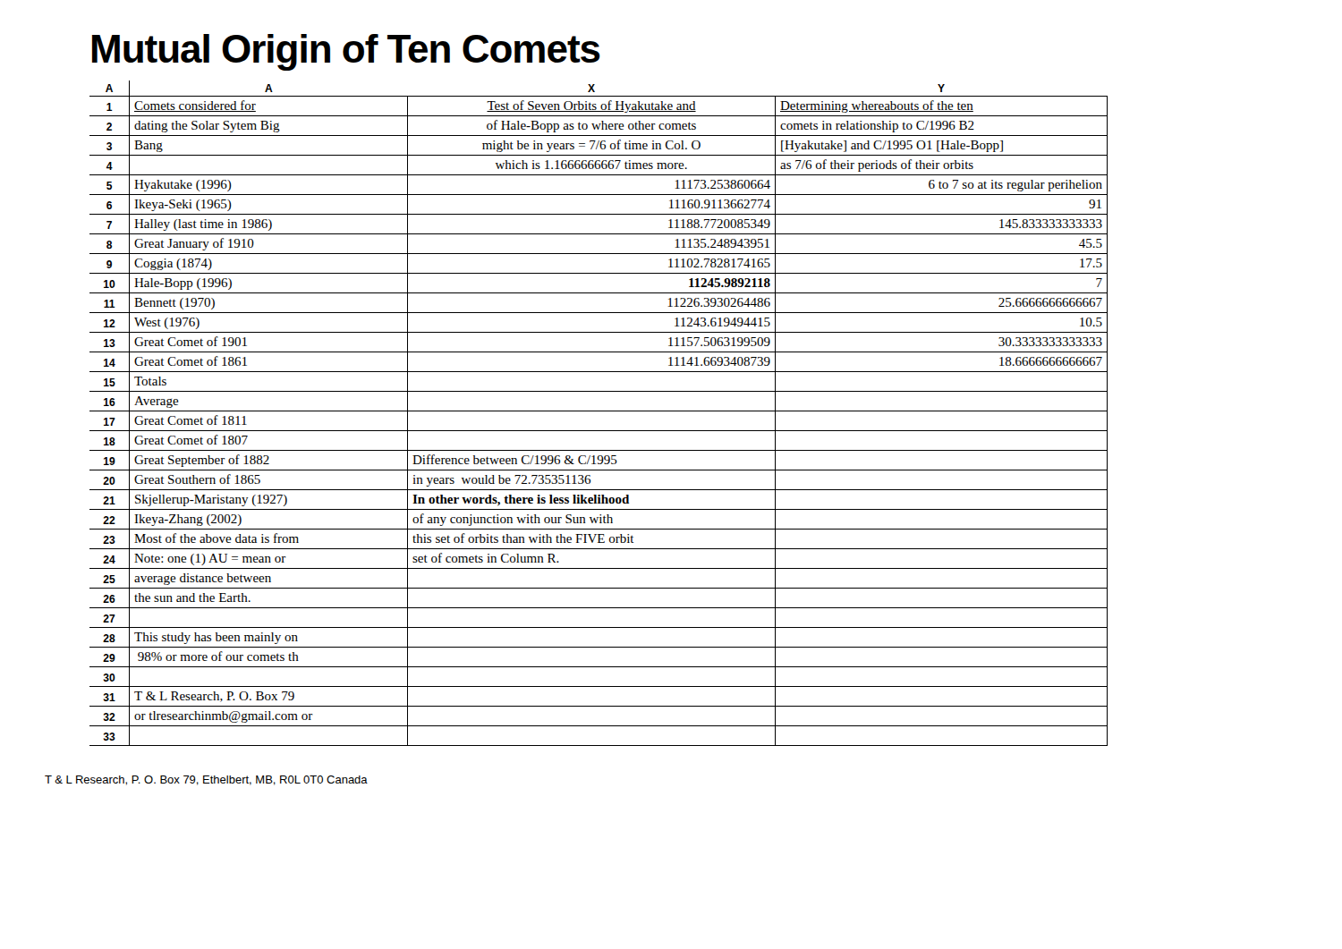Mutual Origin of Ten Comets
| A | A | X | Y |
| --- | --- | --- | --- |
| 1 | Comets considered for | Test of Seven Orbits of Hyakutake and | Determining whereabouts of the ten |
| 2 | dating the Solar Sytem Big | of Hale-Bopp as to where other comets | comets in relationship to C/1996 B2 |
| 3 | Bang | might be in years = 7/6 of time in Col. O | [Hyakutake] and C/1995 O1 [Hale-Bopp] |
| 4 | | which is 1.1666666667 times more. | as 7/6 of their periods of their orbits |
| 5 | Hyakutake (1996) | 11173.253860664 | 6 to 7 so at its regular perihelion |
| 6 | Ikeya-Seki (1965) | 11160.9113662774 | 91 |
| 7 | Halley (last time in 1986) | 11188.7720085349 | 145.833333333333 |
| 8 | Great January of 1910 | 11135.248943951 | 45.5 |
| 9 | Coggia (1874) | 11102.7828174165 | 17.5 |
| 10 | Hale-Bopp (1996) | 11245.9892118 | 7 |
| 11 | Bennett (1970) | 11226.3930264486 | 25.6666666666667 |
| 12 | West (1976) | 11243.619494415 | 10.5 |
| 13 | Great Comet of 1901 | 11157.5063199509 | 30.3333333333333 |
| 14 | Great Comet of 1861 | 11141.6693408739 | 18.6666666666667 |
| 15 | Totals | | |
| 16 | Average | | |
| 17 | Great Comet of 1811 | | |
| 18 | Great Comet of 1807 | | |
| 19 | Great September of 1882 | Difference between C/1996 & C/1995 | |
| 20 | Great Southern of 1865 | in years would be 72.735351136 | |
| 21 | Skjellerup-Maristany (1927) | In other words, there is less likelihood | |
| 22 | Ikeya-Zhang (2002) | of any conjunction with our Sun with | |
| 23 | Most of the above data is from | this set of orbits than with the FIVE orbit | |
| 24 | Note: one (1) AU = mean or | set of comets in Column R. | |
| 25 | average distance between | | |
| 26 | the sun and the Earth. | | |
| 27 | | | |
| 28 | This study has been mainly on | | |
| 29 | 98% or more of our comets th | | |
| 30 | | | |
| 31 | T & L Research, P. O. Box 79 | | |
| 32 | or tlresearchinmb@gmail.com or | | |
| 33 | | | |
T & L Research, P. O. Box 79, Ethelbert, MB, R0L 0T0 Canada